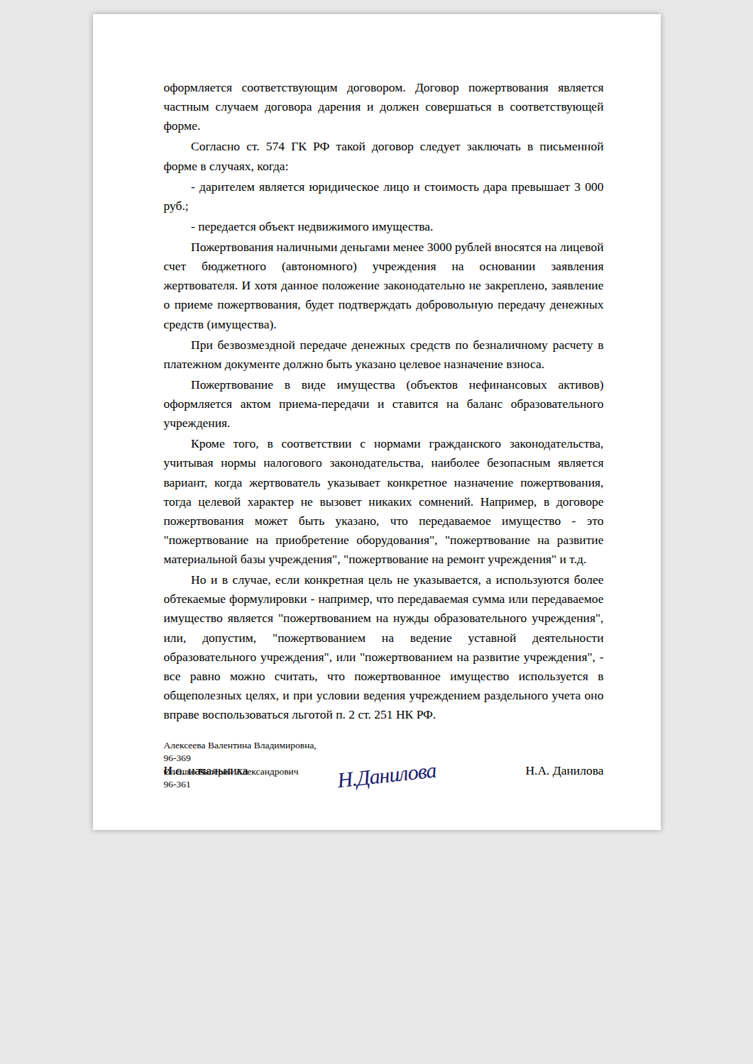оформляется соответствующим договором. Договор пожертвования является частным случаем договора дарения и должен совершаться в соответствующей форме.
Согласно ст. 574 ГК РФ такой договор следует заключать в письменной форме в случаях, когда:
- дарителем является юридическое лицо и стоимость дара превышает 3 000 руб.;
- передается объект недвижимого имущества.
Пожертвования наличными деньгами менее 3000 рублей вносятся на лицевой счет бюджетного (автономного) учреждения на основании заявления жертвователя. И хотя данное положение законодательно не закреплено, заявление о приеме пожертвования, будет подтверждать добровольную передачу денежных средств (имущества).
При безвозмездной передаче денежных средств по безналичному расчету в платежном документе должно быть указано целевое назначение взноса.
Пожертвование в виде имущества (объектов нефинансовых активов) оформляется актом приема-передачи и ставится на баланс образовательного учреждения.
Кроме того, в соответствии с нормами гражданского законодательства, учитывая нормы налогового законодательства, наиболее безопасным является вариант, когда жертвователь указывает конкретное назначение пожертвования, тогда целевой характер не вызовет никаких сомнений. Например, в договоре пожертвования может быть указано, что передаваемое имущество - это "пожертвование на приобретение оборудования", "пожертвование на развитие материальной базы учреждения", "пожертвование на ремонт учреждения" и т.д.
Но и в случае, если конкретная цель не указывается, а используются более обтекаемые формулировки - например, что передаваемая сумма или передаваемое имущество является "пожертвованием на нужды образовательного учреждения", или, допустим, "пожертвованием на ведение уставной деятельности образовательного учреждения", или "пожертвованием на развитие учреждения", - все равно можно считать, что пожертвованное имущество используется в общеполезных целях, и при условии ведения учреждением раздельного учета оно вправе воспользоваться льготой п. 2 ст. 251 НК РФ.
И.о. начальника
Н.Данилова
Н.А. Данилова
Алексеева Валентина Владимировна,
96-369
Олешко Валерий Александрович
96-361